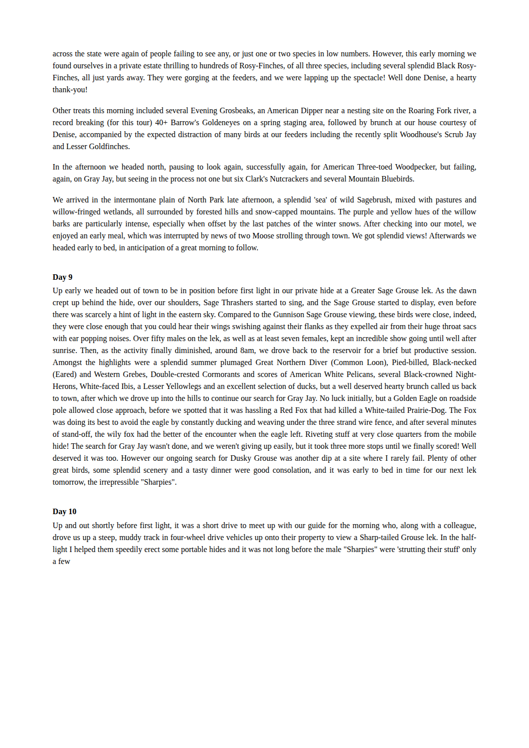across the state were again of people failing to see any, or just one or two species in low numbers. However, this early morning we found ourselves in a private estate thrilling to hundreds of Rosy-Finches, of all three species, including several splendid Black Rosy-Finches, all just yards away. They were gorging at the feeders, and we were lapping up the spectacle! Well done Denise, a hearty thank-you!
Other treats this morning included several Evening Grosbeaks, an American Dipper near a nesting site on the Roaring Fork river, a record breaking (for this tour) 40+ Barrow's Goldeneyes on a spring staging area, followed by brunch at our house courtesy of Denise, accompanied by the expected distraction of many birds at our feeders including the recently split Woodhouse's Scrub Jay and Lesser Goldfinches.
In the afternoon we headed north, pausing to look again, successfully again, for American Three-toed Woodpecker, but failing, again, on Gray Jay, but seeing in the process not one but six Clark's Nutcrackers and several Mountain Bluebirds.
We arrived in the intermontane plain of North Park late afternoon, a splendid 'sea' of wild Sagebrush, mixed with pastures and willow-fringed wetlands, all surrounded by forested hills and snow-capped mountains. The purple and yellow hues of the willow barks are particularly intense, especially when offset by the last patches of the winter snows. After checking into our motel, we enjoyed an early meal, which was interrupted by news of two Moose strolling through town. We got splendid views! Afterwards we headed early to bed, in anticipation of a great morning to follow.
Day 9
Up early we headed out of town to be in position before first light in our private hide at a Greater Sage Grouse lek. As the dawn crept up behind the hide, over our shoulders, Sage Thrashers started to sing, and the Sage Grouse started to display, even before there was scarcely a hint of light in the eastern sky. Compared to the Gunnison Sage Grouse viewing, these birds were close, indeed, they were close enough that you could hear their wings swishing against their flanks as they expelled air from their huge throat sacs with ear popping noises. Over fifty males on the lek, as well as at least seven females, kept an incredible show going until well after sunrise. Then, as the activity finally diminished, around 8am, we drove back to the reservoir for a brief but productive session. Amongst the highlights were a splendid summer plumaged Great Northern Diver (Common Loon), Pied-billed, Black-necked (Eared) and Western Grebes, Double-crested Cormorants and scores of American White Pelicans, several Black-crowned Night-Herons, White-faced Ibis, a Lesser Yellowlegs and an excellent selection of ducks, but a well deserved hearty brunch called us back to town, after which we drove up into the hills to continue our search for Gray Jay. No luck initially, but a Golden Eagle on roadside pole allowed close approach, before we spotted that it was hassling a Red Fox that had killed a White-tailed Prairie-Dog. The Fox was doing its best to avoid the eagle by constantly ducking and weaving under the three strand wire fence, and after several minutes of stand-off, the wily fox had the better of the encounter when the eagle left. Riveting stuff at very close quarters from the mobile hide! The search for Gray Jay wasn't done, and we weren't giving up easily, but it took three more stops until we finally scored! Well deserved it was too. However our ongoing search for Dusky Grouse was another dip at a site where I rarely fail. Plenty of other great birds, some splendid scenery and a tasty dinner were good consolation, and it was early to bed in time for our next lek tomorrow, the irrepressible "Sharpies".
Day 10
Up and out shortly before first light, it was a short drive to meet up with our guide for the morning who, along with a colleague, drove us up a steep, muddy track in four-wheel drive vehicles up onto their property to view a Sharp-tailed Grouse lek. In the half-light I helped them speedily erect some portable hides and it was not long before the male "Sharpies" were 'strutting their stuff' only a few